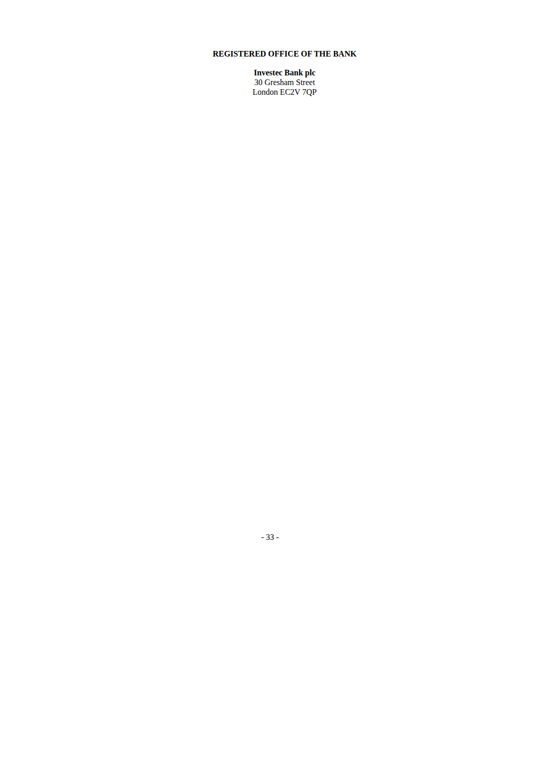REGISTERED OFFICE OF THE BANK
Investec Bank plc 30 Gresham Street London EC2V 7QP
- 33 -